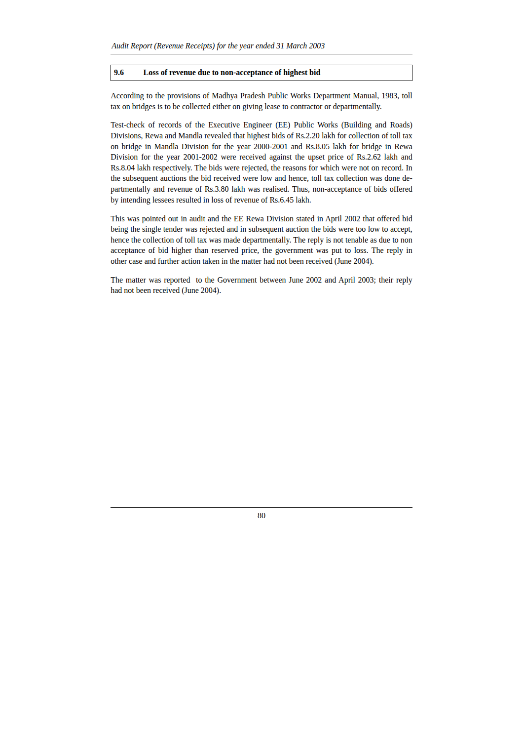Audit Report (Revenue Receipts) for the year ended 31 March 2003
9.6 Loss of revenue due to non-acceptance of highest bid
According to the provisions of Madhya Pradesh Public Works Department Manual, 1983, toll tax on bridges is to be collected either on giving lease to contractor or departmentally.
Test-check of records of the Executive Engineer (EE) Public Works (Building and Roads) Divisions, Rewa and Mandla revealed that highest bids of Rs.2.20 lakh for collection of toll tax on bridge in Mandla Division for the year 2000-2001 and Rs.8.05 lakh for bridge in Rewa Division for the year 2001-2002 were received against the upset price of Rs.2.62 lakh and Rs.8.04 lakh respectively. The bids were rejected, the reasons for which were not on record. In the subsequent auctions the bid received were low and hence, toll tax collection was done departmentally and revenue of Rs.3.80 lakh was realised. Thus, non-acceptance of bids offered by intending lessees resulted in loss of revenue of Rs.6.45 lakh.
This was pointed out in audit and the EE Rewa Division stated in April 2002 that offered bid being the single tender was rejected and in subsequent auction the bids were too low to accept, hence the collection of toll tax was made departmentally. The reply is not tenable as due to non acceptance of bid higher than reserved price, the government was put to loss. The reply in other case and further action taken in the matter had not been received (June 2004).
The matter was reported to the Government between June 2002 and April 2003; their reply had not been received (June 2004).
80